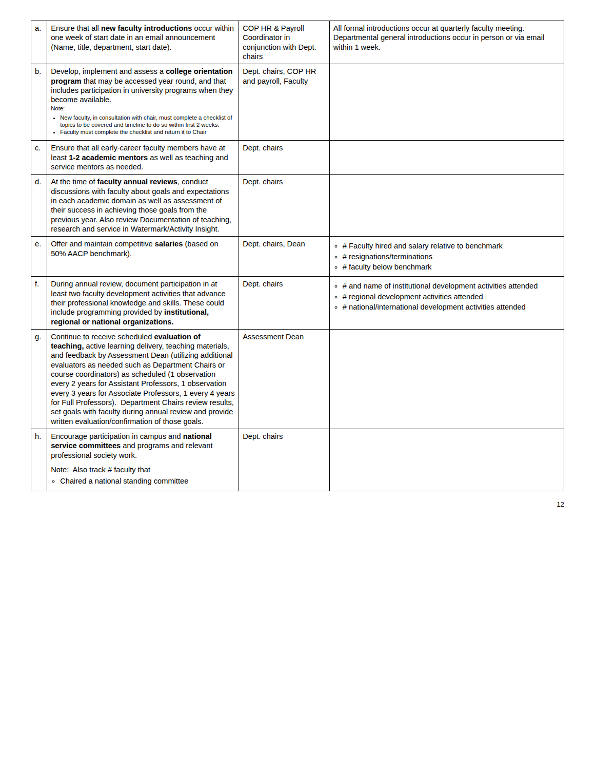| a. | Ensure that all new faculty introductions occur within one week of start date in an email announcement (Name, title, department, start date). | COP HR & Payroll Coordinator in conjunction with Dept. chairs | All formal introductions occur at quarterly faculty meeting. Departmental general introductions occur in person or via email within 1 week. |
| b. | Develop, implement and assess a college orientation program that may be accessed year round, and that includes participation in university programs when they become available. Note: New faculty, in consultation with chair, must complete a checklist of topics to be covered and timeline to do so within first 2 weeks. Faculty must complete the checklist and return it to Chair | Dept. chairs, COP HR and payroll, Faculty | |
| c. | Ensure that all early-career faculty members have at least 1-2 academic mentors as well as teaching and service mentors as needed. | Dept. chairs | |
| d. | At the time of faculty annual reviews , conduct discussions with faculty about goals and expectations in each academic domain as well as assessment of their success in achieving those goals from the previous year. Also review Documentation of teaching, research and service in Watermark/Activity Insight. | Dept. chairs | |
| e. | Offer and maintain competitive salaries (based on 50% AACP benchmark). | Dept. chairs, Dean | # Faculty hired and salary relative to benchmark # resignations/terminations # faculty below benchmark |
| f. | During annual review, document participation in at least two faculty development activities that advance their professional knowledge and skills. These could include programming provided by institutional, regional or national organizations. | Dept. chairs | # and name of institutional development activities attended # regional development activities attended # national/international development activities attended |
| g. | Continue to receive scheduled evaluation of teaching, active learning delivery, teaching materials, and feedback by Assessment Dean (utilizing additional evaluators as needed such as Department Chairs or course coordinators) as scheduled (1 observation every 2 years for Assistant Professors, 1 observation every 3 years for Associate Professors, 1 every 4 years for Full Professors). Department Chairs review results, set goals with faculty during annual review and provide written evaluation/confirmation of those goals. | Assessment Dean | |
| h. | Encourage participation in campus and national service committees and programs and relevant professional society work. Note: Also track # faculty that Chaired a national standing committee | Dept. chairs | |
12